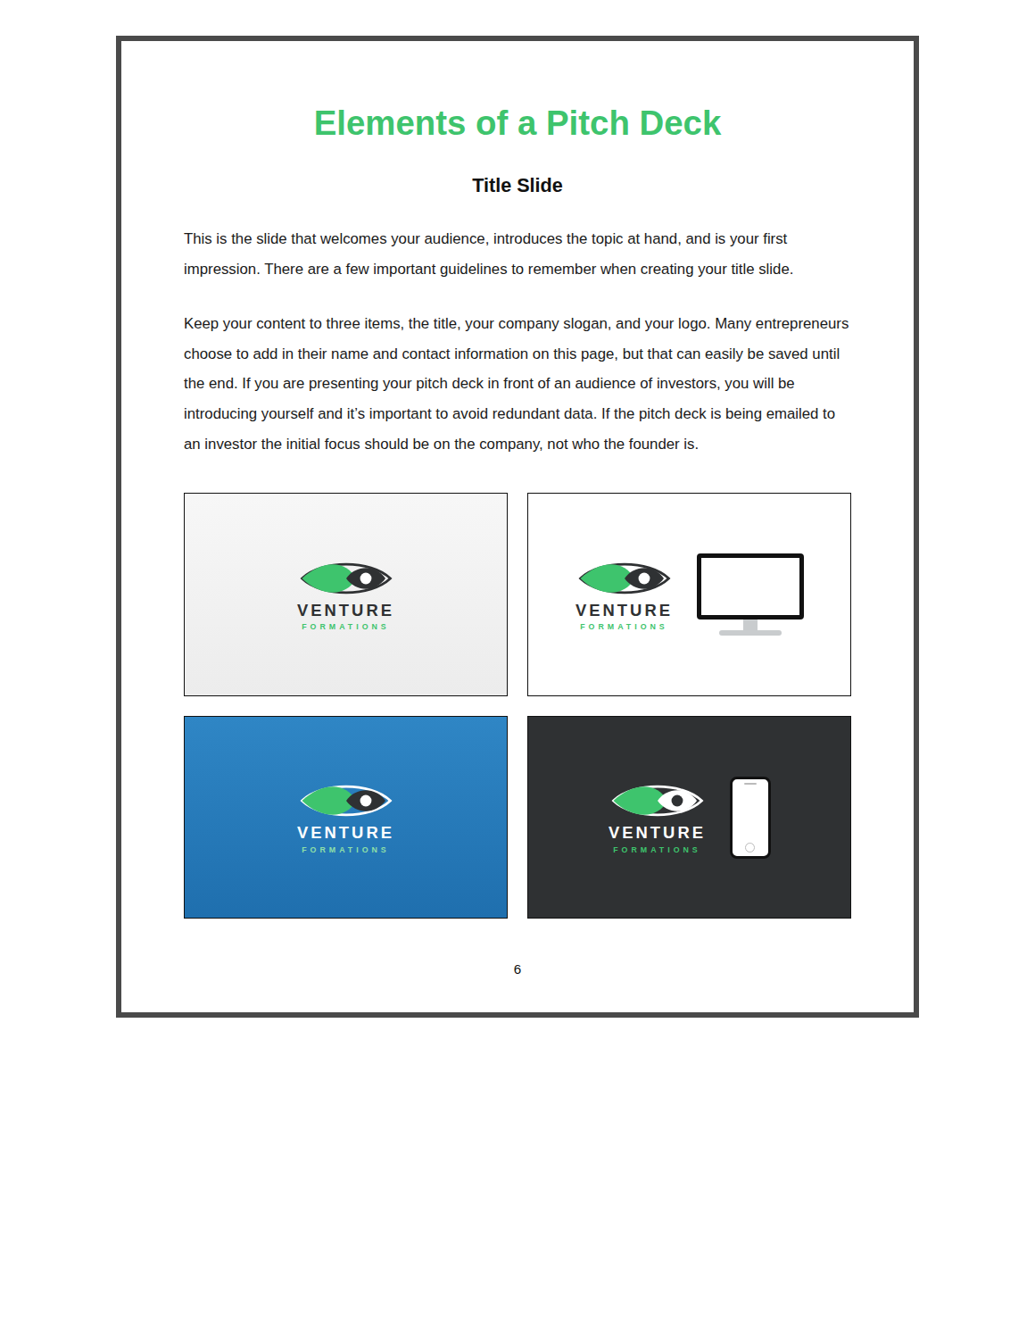Elements of a Pitch Deck
Title Slide
This is the slide that welcomes your audience, introduces the topic at hand, and is your first impression. There are a few important guidelines to remember when creating your title slide.
Keep your content to three items, the title, your company slogan, and your logo. Many entrepreneurs choose to add in their name and contact information on this page, but that can easily be saved until the end. If you are presenting your pitch deck in front of an audience of investors, you will be introducing yourself and it’s important to avoid redundant data. If the pitch deck is being emailed to an investor the initial focus should be on the company, not who the founder is.
VENTURE
FORMATIONS
VENTURE
FORMATIONS
VENTURE
FORMATIONS
VENTURE
FORMATIONS
6